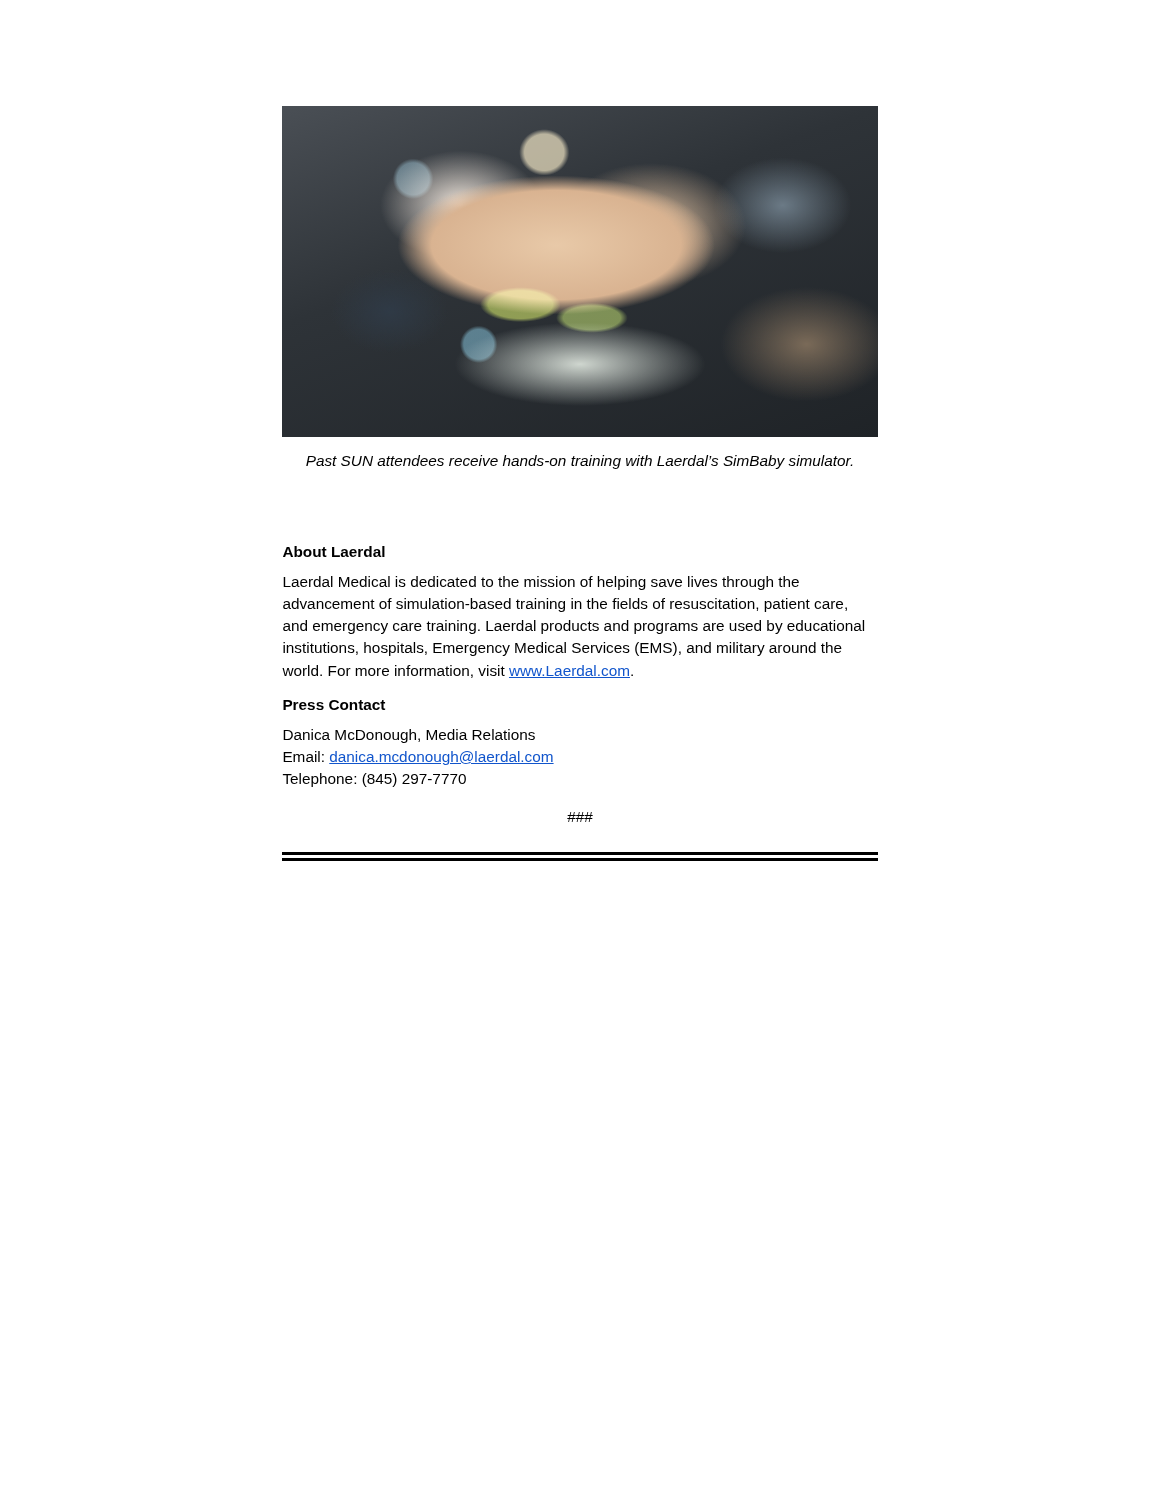Past SUN attendees receive hands-on training with Laerdal’s SimBaby simulator.
About Laerdal
Laerdal Medical is dedicated to the mission of helping save lives through the advancement of simulation-based training in the fields of resuscitation, patient care, and emergency care training. Laerdal products and programs are used by educational institutions, hospitals, Emergency Medical Services (EMS), and military around the world. For more information, visit www.Laerdal.com.
Press Contact
Danica McDonough, Media Relations
Email: danica.mcdonough@laerdal.com
Telephone: (845) 297-7770
###